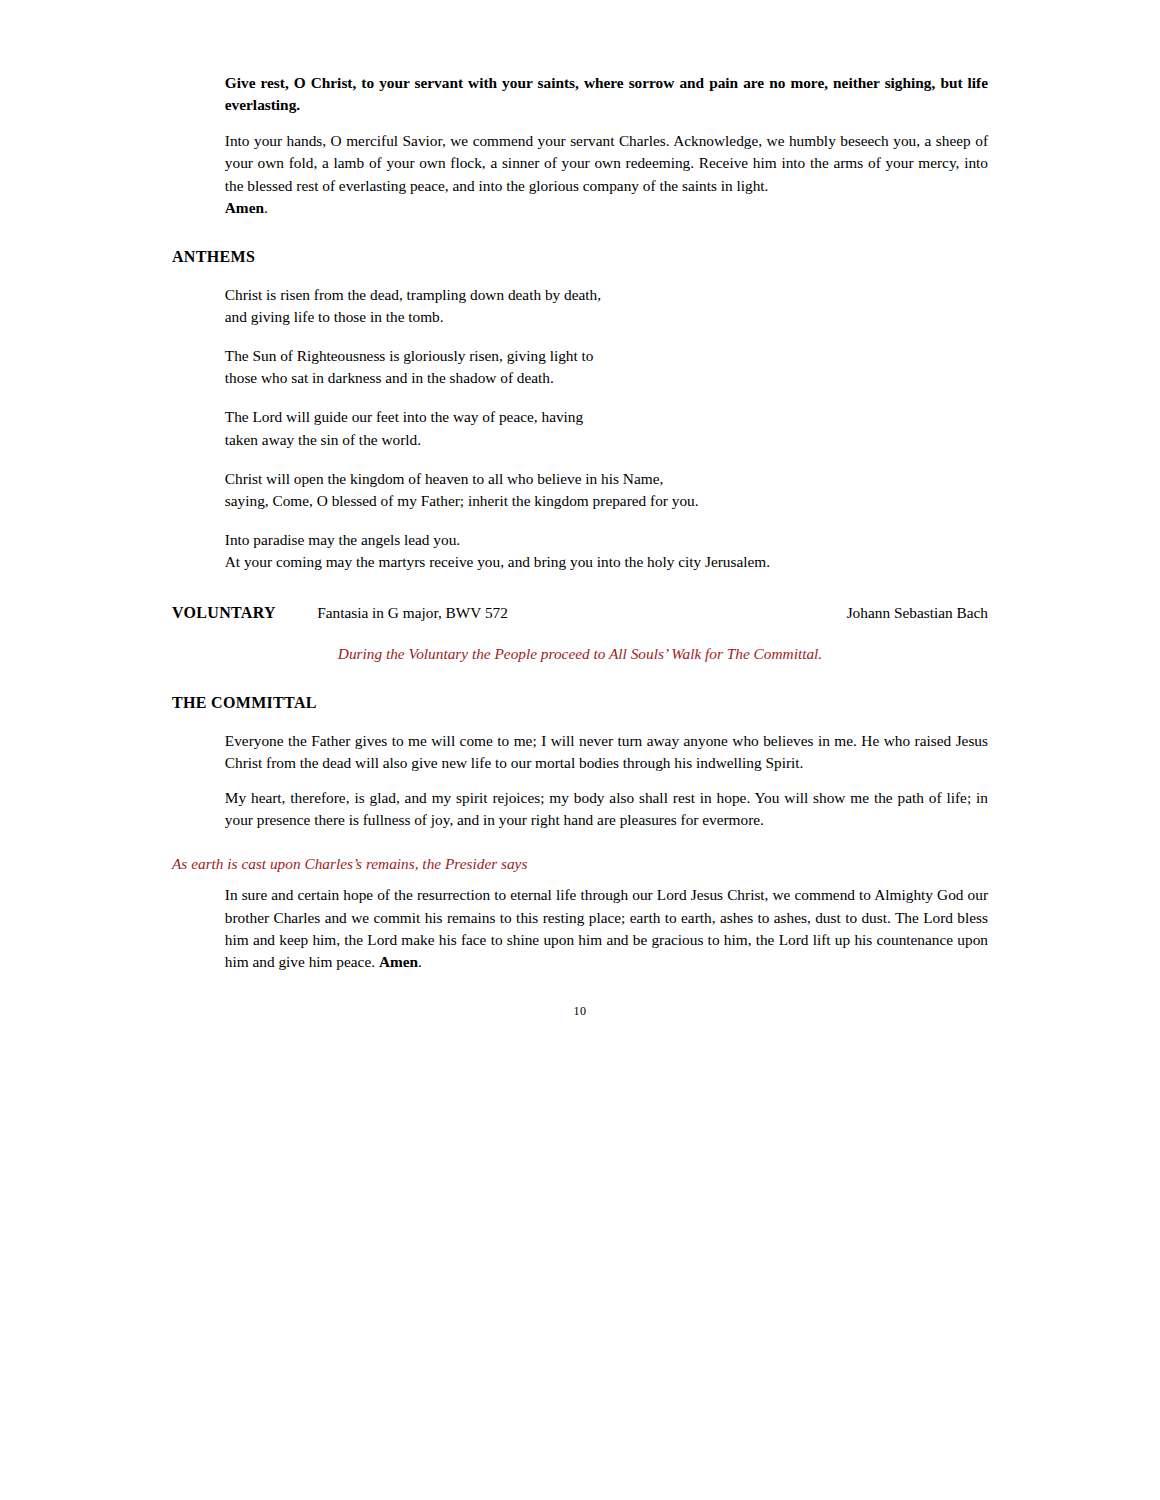Give rest, O Christ, to your servant with your saints, where sorrow and pain are no more, neither sighing, but life everlasting.
Into your hands, O merciful Savior, we commend your servant Charles. Acknowledge, we humbly beseech you, a sheep of your own fold, a lamb of your own flock, a sinner of your own redeeming. Receive him into the arms of your mercy, into the blessed rest of everlasting peace, and into the glorious company of the saints in light.
Amen.
ANTHEMS
Christ is risen from the dead, trampling down death by death,
and giving life to those in the tomb.
The Sun of Righteousness is gloriously risen, giving light to
those who sat in darkness and in the shadow of death.
The Lord will guide our feet into the way of peace, having
taken away the sin of the world.
Christ will open the kingdom of heaven to all who believe in his Name,
saying, Come, O blessed of my Father; inherit the kingdom prepared for you.
Into paradise may the angels lead you.
At your coming may the martyrs receive you, and bring you into the holy city Jerusalem.
VOLUNTARY Fantasia in G major, BWV 572 Johann Sebastian Bach
During the Voluntary the People proceed to All Souls’ Walk for The Committal.
THE COMMITTAL
Everyone the Father gives to me will come to me; I will never turn away anyone who believes in me. He who raised Jesus Christ from the dead will also give new life to our mortal bodies through his indwelling Spirit.
My heart, therefore, is glad, and my spirit rejoices; my body also shall rest in hope. You will show me the path of life; in your presence there is fullness of joy, and in your right hand are pleasures for evermore.
As earth is cast upon Charles’s remains, the Presider says
In sure and certain hope of the resurrection to eternal life through our Lord Jesus Christ, we commend to Almighty God our brother Charles and we commit his remains to this resting place; earth to earth, ashes to ashes, dust to dust. The Lord bless him and keep him, the Lord make his face to shine upon him and be gracious to him, the Lord lift up his countenance upon him and give him peace. Amen.
10